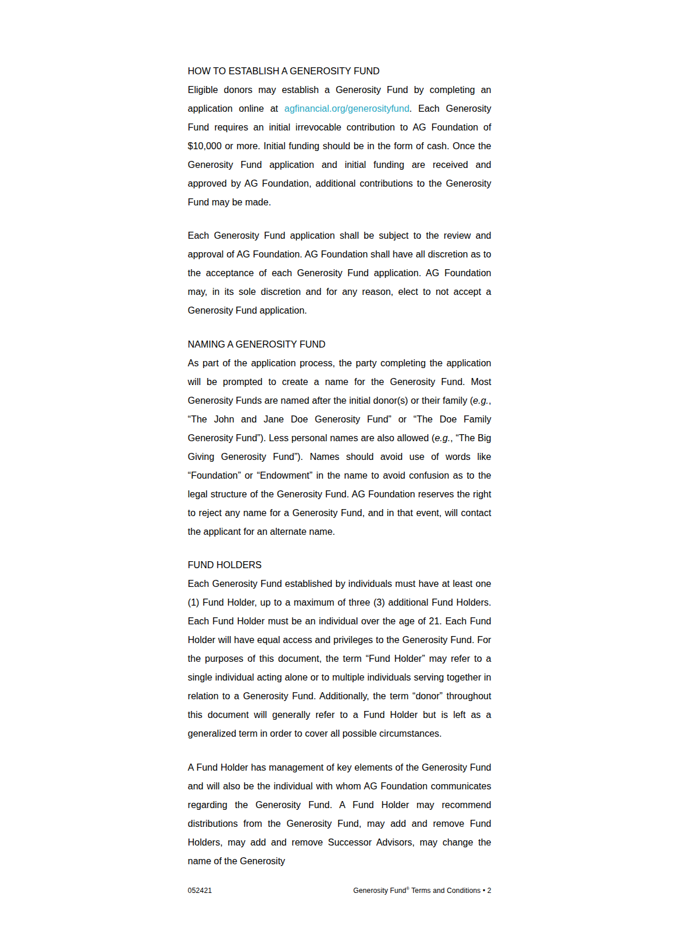How to Establish a Generosity Fund
Eligible donors may establish a Generosity Fund by completing an application online at agfinancial.org/generosityfund. Each Generosity Fund requires an initial irrevocable contribution to AG Foundation of $10,000 or more. Initial funding should be in the form of cash. Once the Generosity Fund application and initial funding are received and approved by AG Foundation, additional contributions to the Generosity Fund may be made.
Each Generosity Fund application shall be subject to the review and approval of AG Foundation. AG Foundation shall have all discretion as to the acceptance of each Generosity Fund application. AG Foundation may, in its sole discretion and for any reason, elect to not accept a Generosity Fund application.
Naming a Generosity Fund
As part of the application process, the party completing the application will be prompted to create a name for the Generosity Fund. Most Generosity Funds are named after the initial donor(s) or their family (e.g., “The John and Jane Doe Generosity Fund” or “The Doe Family Generosity Fund”). Less personal names are also allowed (e.g., “The Big Giving Generosity Fund”). Names should avoid use of words like “Foundation” or “Endowment” in the name to avoid confusion as to the legal structure of the Generosity Fund. AG Foundation reserves the right to reject any name for a Generosity Fund, and in that event, will contact the applicant for an alternate name.
Fund Holders
Each Generosity Fund established by individuals must have at least one (1) Fund Holder, up to a maximum of three (3) additional Fund Holders. Each Fund Holder must be an individual over the age of 21. Each Fund Holder will have equal access and privileges to the Generosity Fund. For the purposes of this document, the term “Fund Holder” may refer to a single individual acting alone or to multiple individuals serving together in relation to a Generosity Fund. Additionally, the term “donor” throughout this document will generally refer to a Fund Holder but is left as a generalized term in order to cover all possible circumstances.
A Fund Holder has management of key elements of the Generosity Fund and will also be the individual with whom AG Foundation communicates regarding the Generosity Fund. A Fund Holder may recommend distributions from the Generosity Fund, may add and remove Fund Holders, may add and remove Successor Advisors, may change the name of the Generosity
052421 Generosity Fund® Terms and Conditions • 2